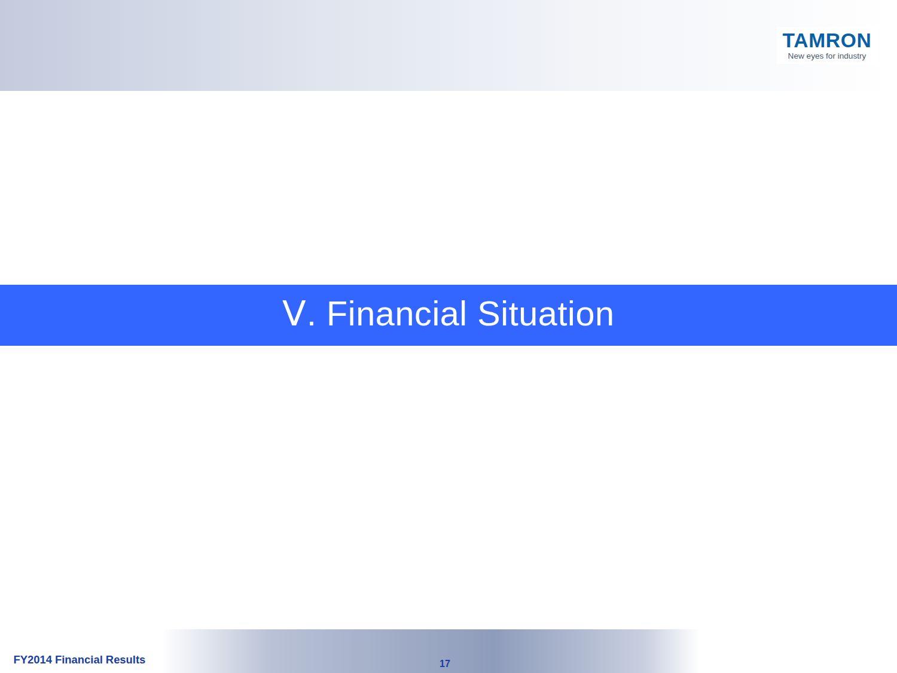TAMRON New eyes for industry
Ⅴ. Financial Situation
FY2014 Financial Results
17